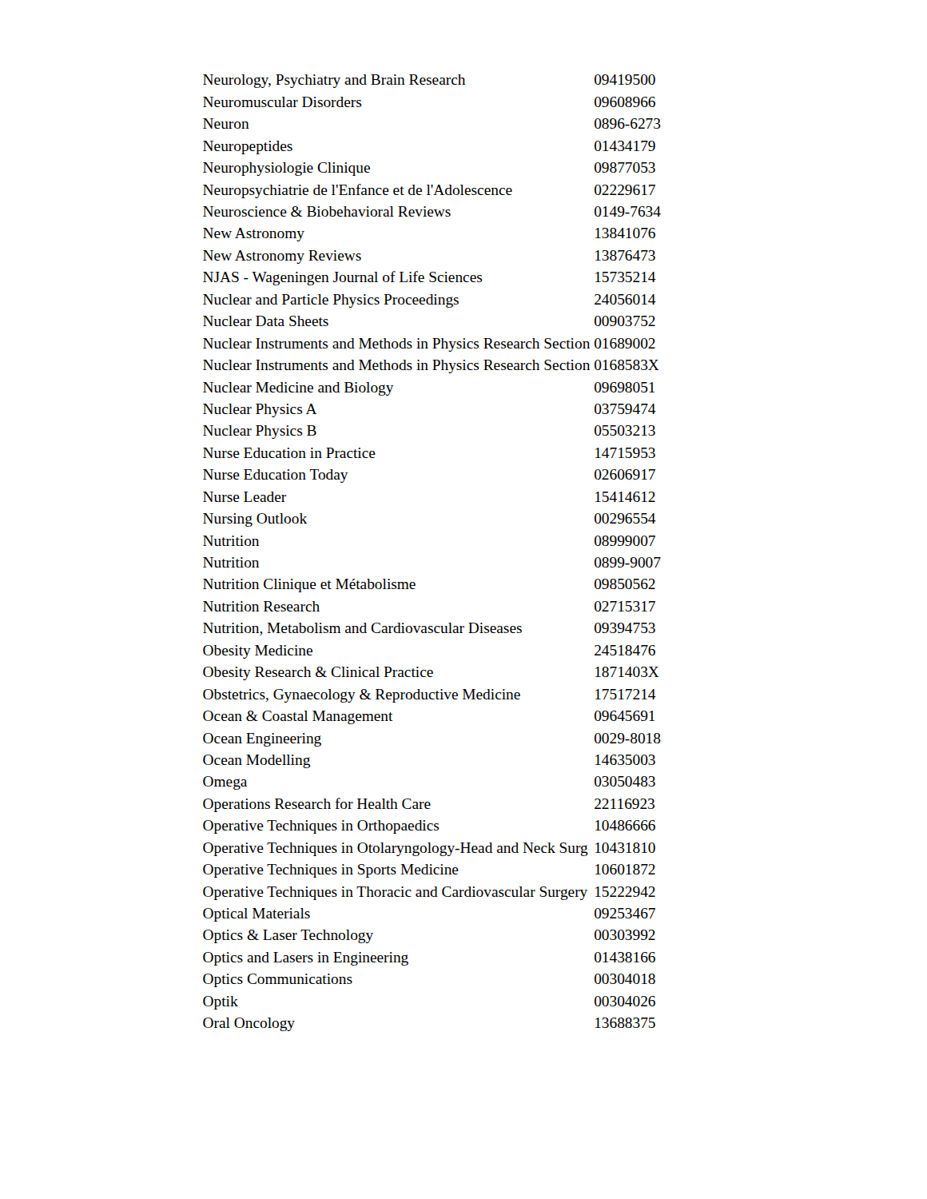| Neurology, Psychiatry and Brain Research | 09419500 |
| Neuromuscular Disorders | 09608966 |
| Neuron | 0896-6273 |
| Neuropeptides | 01434179 |
| Neurophysiologie Clinique | 09877053 |
| Neuropsychiatrie de l'Enfance et de l'Adolescence | 02229617 |
| Neuroscience & Biobehavioral Reviews | 0149-7634 |
| New Astronomy | 13841076 |
| New Astronomy Reviews | 13876473 |
| NJAS - Wageningen Journal of Life Sciences | 15735214 |
| Nuclear and Particle Physics Proceedings | 24056014 |
| Nuclear Data Sheets | 00903752 |
| Nuclear Instruments and Methods in Physics Research Section | 01689002 |
| Nuclear Instruments and Methods in Physics Research Section | 0168583X |
| Nuclear Medicine and Biology | 09698051 |
| Nuclear Physics A | 03759474 |
| Nuclear Physics B | 05503213 |
| Nurse Education in Practice | 14715953 |
| Nurse Education Today | 02606917 |
| Nurse Leader | 15414612 |
| Nursing Outlook | 00296554 |
| Nutrition | 08999007 |
| Nutrition | 0899-9007 |
| Nutrition Clinique et Métabolisme | 09850562 |
| Nutrition Research | 02715317 |
| Nutrition, Metabolism and Cardiovascular Diseases | 09394753 |
| Obesity Medicine | 24518476 |
| Obesity Research & Clinical Practice | 1871403X |
| Obstetrics, Gynaecology & Reproductive Medicine | 17517214 |
| Ocean & Coastal Management | 09645691 |
| Ocean Engineering | 0029-8018 |
| Ocean Modelling | 14635003 |
| Omega | 03050483 |
| Operations Research for Health Care | 22116923 |
| Operative Techniques in Orthopaedics | 10486666 |
| Operative Techniques in Otolaryngology-Head and Neck Surg | 10431810 |
| Operative Techniques in Sports Medicine | 10601872 |
| Operative Techniques in Thoracic and Cardiovascular Surgery | 15222942 |
| Optical Materials | 09253467 |
| Optics & Laser Technology | 00303992 |
| Optics and Lasers in Engineering | 01438166 |
| Optics Communications | 00304018 |
| Optik | 00304026 |
| Oral Oncology | 13688375 |